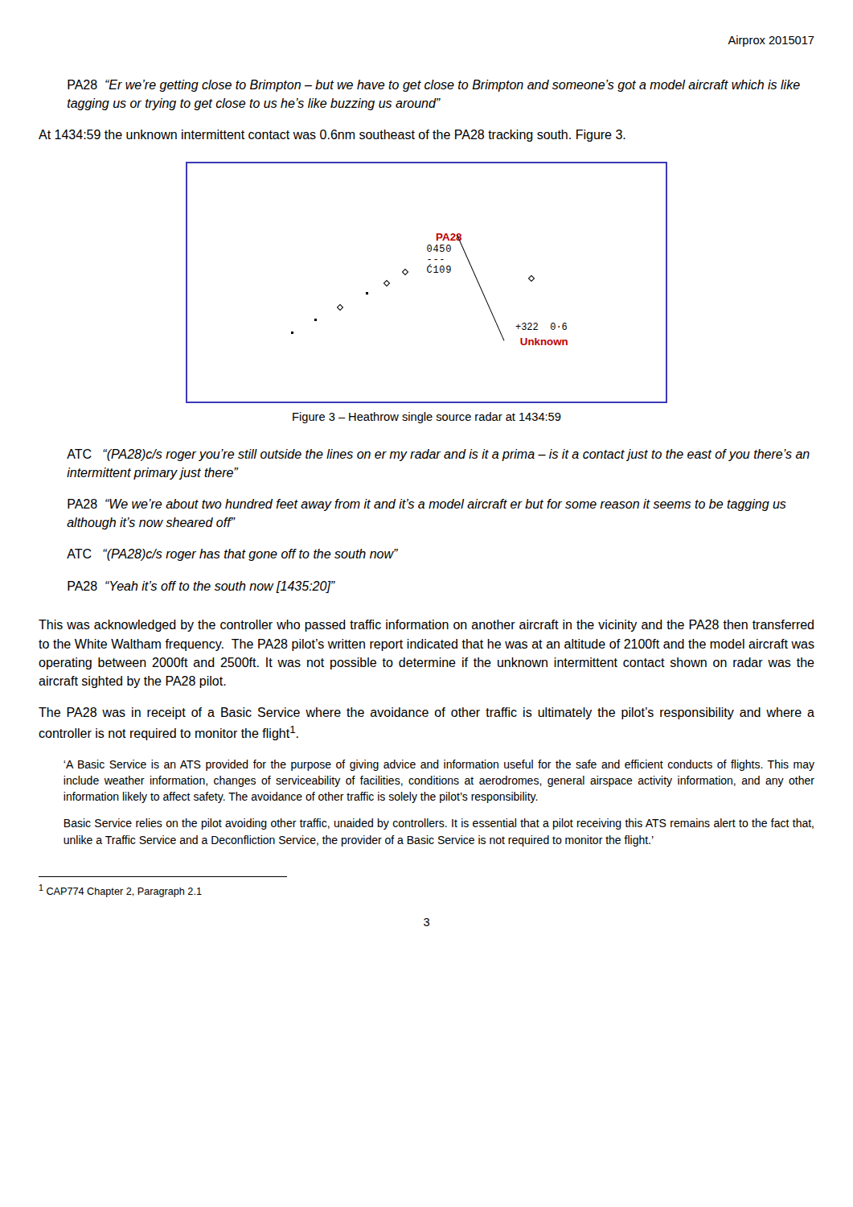Airprox 2015017
PA28 “Er we’re getting close to Brimpton – but we have to get close to Brimpton and someone’s got a model aircraft which is like tagging us or trying to get close to us he’s like buzzing us around”
At 1434:59 the unknown intermittent contact was 0.6nm southeast of the PA28 tracking south. Figure 3.
PA28
0450
---
Ć109
+322 0·6
Unknown
Figure 3 – Heathrow single source radar at 1434:59
ATC “(PA28)c/s roger you’re still outside the lines on er my radar and is it a prima – is it a contact just to the east of you there’s an intermittent primary just there”
PA28 “We we’re about two hundred feet away from it and it’s a model aircraft er but for some reason it seems to be tagging us although it’s now sheared off”
ATC “(PA28)c/s roger has that gone off to the south now”
PA28 “Yeah it’s off to the south now [1435:20]”
This was acknowledged by the controller who passed traffic information on another aircraft in the vicinity and the PA28 then transferred to the White Waltham frequency. The PA28 pilot’s written report indicated that he was at an altitude of 2100ft and the model aircraft was operating between 2000ft and 2500ft. It was not possible to determine if the unknown intermittent contact shown on radar was the aircraft sighted by the PA28 pilot.
The PA28 was in receipt of a Basic Service where the avoidance of other traffic is ultimately the pilot’s responsibility and where a controller is not required to monitor the flight1.
‘A Basic Service is an ATS provided for the purpose of giving advice and information useful for the safe and efficient conducts of flights. This may include weather information, changes of serviceability of facilities, conditions at aerodromes, general airspace activity information, and any other information likely to affect safety. The avoidance of other traffic is solely the pilot’s responsibility.
Basic Service relies on the pilot avoiding other traffic, unaided by controllers. It is essential that a pilot receiving this ATS remains alert to the fact that, unlike a Traffic Service and a Deconfliction Service, the provider of a Basic Service is not required to monitor the flight.’
1 CAP774 Chapter 2, Paragraph 2.1
3